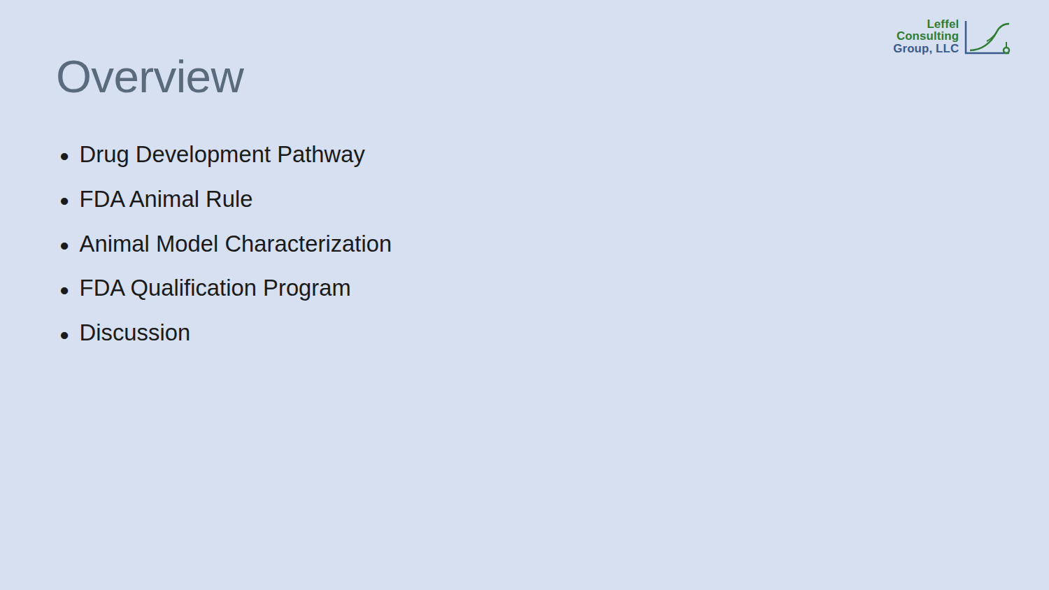Leffel Consulting Group, LLC
Overview
Drug Development Pathway
FDA Animal Rule
Animal Model Characterization
FDA Qualification Program
Discussion